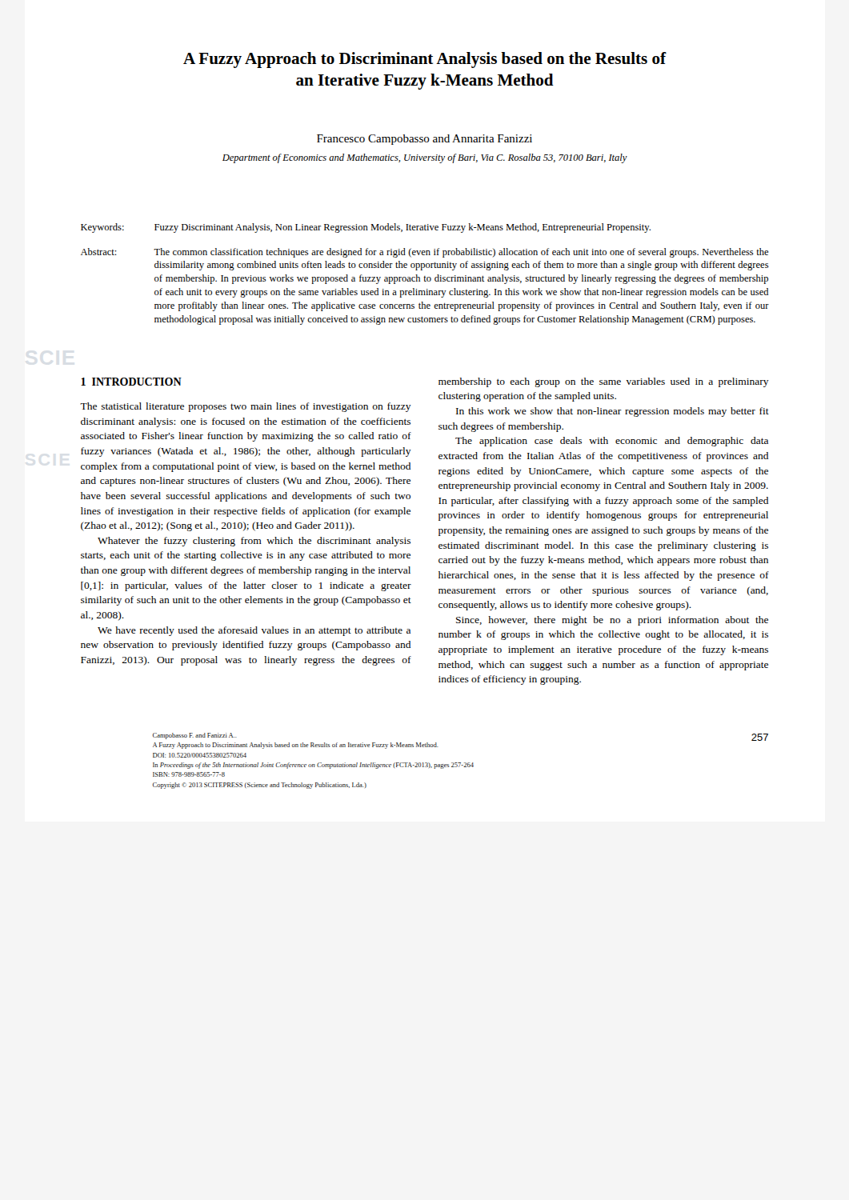SCIE
SCIE
A Fuzzy Approach to Discriminant Analysis based on the Results of
an Iterative Fuzzy k-Means Method
Francesco Campobasso and Annarita Fanizzi
Department of Economics and Mathematics, University of Bari, Via C. Rosalba 53, 70100 Bari, Italy
Keywords:
Fuzzy Discriminant Analysis, Non Linear Regression Models, Iterative Fuzzy k-Means Method, Entrepreneurial Propensity.
Abstract:
The common classification techniques are designed for a rigid (even if probabilistic) allocation of each unit into one of several groups. Nevertheless the dissimilarity among combined units often leads to consider the opportunity of assigning each of them to more than a single group with different degrees of membership. In previous works we proposed a fuzzy approach to discriminant analysis, structured by linearly regressing the degrees of membership of each unit to every groups on the same variables used in a preliminary clustering. In this work we show that non-linear regression models can be used more profitably than linear ones. The applicative case concerns the entrepreneurial propensity of provinces in Central and Southern Italy, even if our methodological proposal was initially conceived to assign new customers to defined groups for Customer Relationship Management (CRM) purposes.
1 INTRODUCTION
The statistical literature proposes two main lines of investigation on fuzzy discriminant analysis: one is focused on the estimation of the coefficients associated to Fisher's linear function by maximizing the so called ratio of fuzzy variances (Watada et al., 1986); the other, although particularly complex from a computational point of view, is based on the kernel method and captures non-linear structures of clusters (Wu and Zhou, 2006). There have been several successful applications and developments of such two lines of investigation in their respective fields of application (for example (Zhao et al., 2012); (Song et al., 2010); (Heo and Gader 2011)).
Whatever the fuzzy clustering from which the discriminant analysis starts, each unit of the starting collective is in any case attributed to more than one group with different degrees of membership ranging in the interval [0,1]: in particular, values of the latter closer to 1 indicate a greater similarity of such an unit to the other elements in the group (Campobasso et al., 2008).
We have recently used the aforesaid values in an attempt to attribute a new observation to previously identified fuzzy groups (Campobasso and Fanizzi, 2013). Our proposal was to linearly regress the degrees of membership to each group on the same variables used in a preliminary clustering operation of the sampled units.
In this work we show that non-linear regression models may better fit such degrees of membership.
The application case deals with economic and demographic data extracted from the Italian Atlas of the competitiveness of provinces and regions edited by UnionCamere, which capture some aspects of the entrepreneurship provincial economy in Central and Southern Italy in 2009. In particular, after classifying with a fuzzy approach some of the sampled provinces in order to identify homogenous groups for entrepreneurial propensity, the remaining ones are assigned to such groups by means of the estimated discriminant model. In this case the preliminary clustering is carried out by the fuzzy k-means method, which appears more robust than hierarchical ones, in the sense that it is less affected by the presence of measurement errors or other spurious sources of variance (and, consequently, allows us to identify more cohesive groups).
Since, however, there might be no a priori information about the number k of groups in which the collective ought to be allocated, it is appropriate to implement an iterative procedure of the fuzzy k-means method, which can suggest such a number as a function of appropriate indices of efficiency in grouping.
257
Campobasso F. and Fanizzi A..
A Fuzzy Approach to Discriminant Analysis based on the Results of an Iterative Fuzzy k-Means Method.
DOI: 10.5220/0004553802570264
In Proceedings of the 5th International Joint Conference on Computational Intelligence (FCTA-2013), pages 257-264
ISBN: 978-989-8565-77-8
Copyright © 2013 SCITEPRESS (Science and Technology Publications, Lda.)